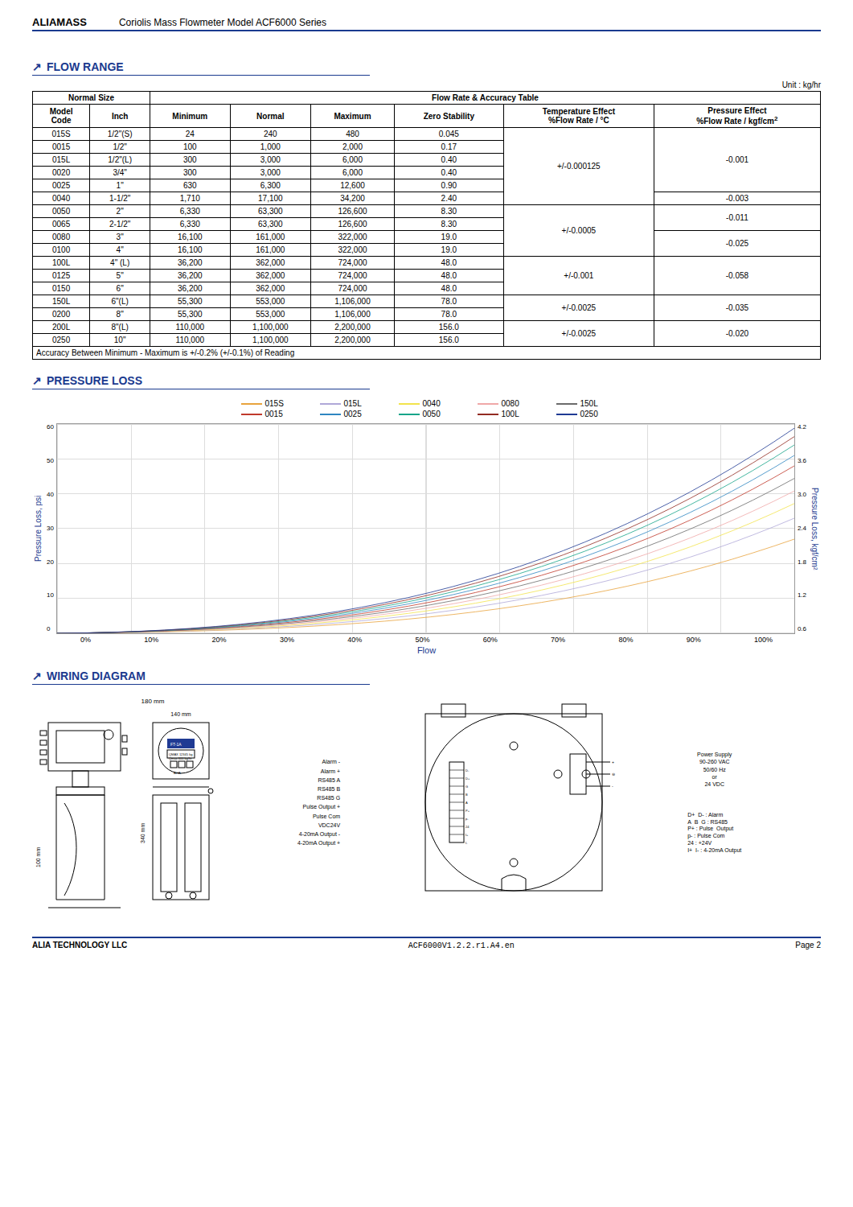ALIAMASS
Coriolis Mass Flowmeter Model ACF6000 Series
FLOW RANGE
Unit : kg/hr
| Normal Size | Flow Rate & Accuracy Table |
| --- | --- |
| Model Code | Inch | Minimum | Normal | Maximum | Zero Stability | Temperature Effect %Flow Rate / °C | Pressure Effect %Flow Rate / kgf/cm 2 |
| 015S | 1/2"(S) | 24 | 240 | 480 | 0.045 | +/-0.000125 | -0.001 |
| 0015 | 1/2" | 100 | 1,000 | 2,000 | 0.17 |
| 015L | 1/2"(L) | 300 | 3,000 | 6,000 | 0.40 |
| 0020 | 3/4" | 300 | 3,000 | 6,000 | 0.40 |
| 0025 | 1" | 630 | 6,300 | 12,600 | 0.90 |
| 0040 | 1-1/2" | 1,710 | 17,100 | 34,200 | 2.40 | -0.003 |
| 0050 | 2" | 6,330 | 63,300 | 126,600 | 8.30 | +/-0.0005 | -0.011 |
| 0065 | 2-1/2" | 6,330 | 63,300 | 126,600 | 8.30 |
| 0080 | 3" | 16,100 | 161,000 | 322,000 | 19.0 | -0.025 |
| 0100 | 4" | 16,100 | 161,000 | 322,000 | 19.0 |
| 100L | 4" (L) | 36,200 | 362,000 | 724,000 | 48.0 | +/-0.001 | -0.058 |
| 0125 | 5" | 36,200 | 362,000 | 724,000 | 48.0 |
| 0150 | 6" | 36,200 | 362,000 | 724,000 | 48.0 |
| 150L | 6"(L) | 55,300 | 553,000 | 1,106,000 | 78.0 | +/-0.0025 | -0.035 |
| 0200 | 8" | 55,300 | 553,000 | 1,106,000 | 78.0 |
| 200L | 8"(L) | 110,000 | 1,100,000 | 2,200,000 | 156.0 | +/-0.0025 | -0.020 |
| 0250 | 10" | 110,000 | 1,100,000 | 2,200,000 | 156.0 |
| Accuracy Between Minimum - Maximum is +/-0.2% (+/-0.1%) of Reading |
PRESSURE LOSS
015S 015L 0040 0080 150L
0015 0025 0050 100L 0250
Pressure Loss, psi
6050403020100
4.23.63.02.41.81.20.6
Pressure Loss, kgf/cm²
0% 10% 20% 30% 40% 50% 60% 70% 80% 90% 100%
Flow
WIRING DIAGRAM
180 mm
100 mm FT-1A QMAX 12345 kg Qmax 600 kg/hr ALIA 140 mm 340 mm
Alarm -
Alarm +
RS485 A
RS485 B
RS485 G
Pulse Output +
Pulse Com
VDC24V
4-20mA Output -
4-20mA Output +
D- D+ G B A P+ p- 24 I+ I- + ⊝ -
Power Supply
90-260 VAC
50/60 Hz
or
24 VDC
D+ D- : Alarm
A B G : RS485
P+ : Pulse Output
p- : Pulse Com
24 : +24V
I+ I- : 4-20mA Output
ALIA TECHNOLOGY LLC
ACF6000V1.2.2.r1.A4.en
Page 2